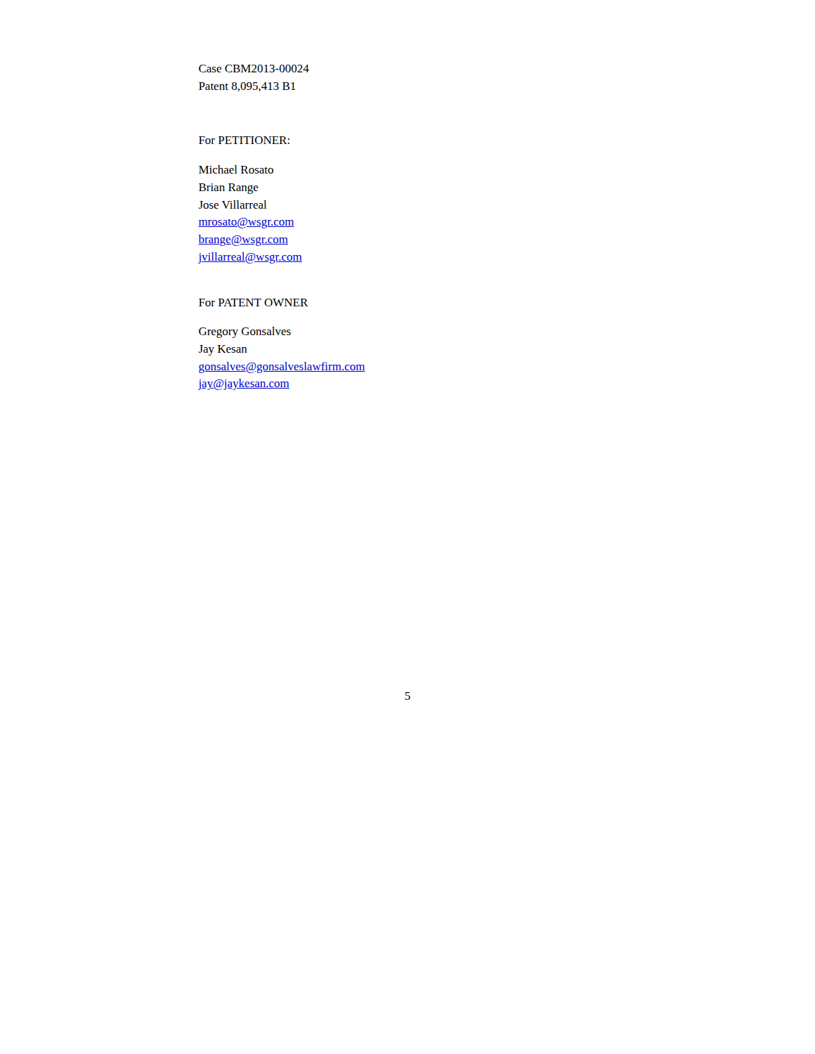Case CBM2013-00024
Patent 8,095,413 B1
For PETITIONER:
Michael Rosato
Brian Range
Jose Villarreal
mrosato@wsgr.com
brange@wsgr.com
jvillarreal@wsgr.com
For PATENT OWNER
Gregory Gonsalves
Jay Kesan
gonsalves@gonsalveslawfirm.com
jay@jaykesan.com
5